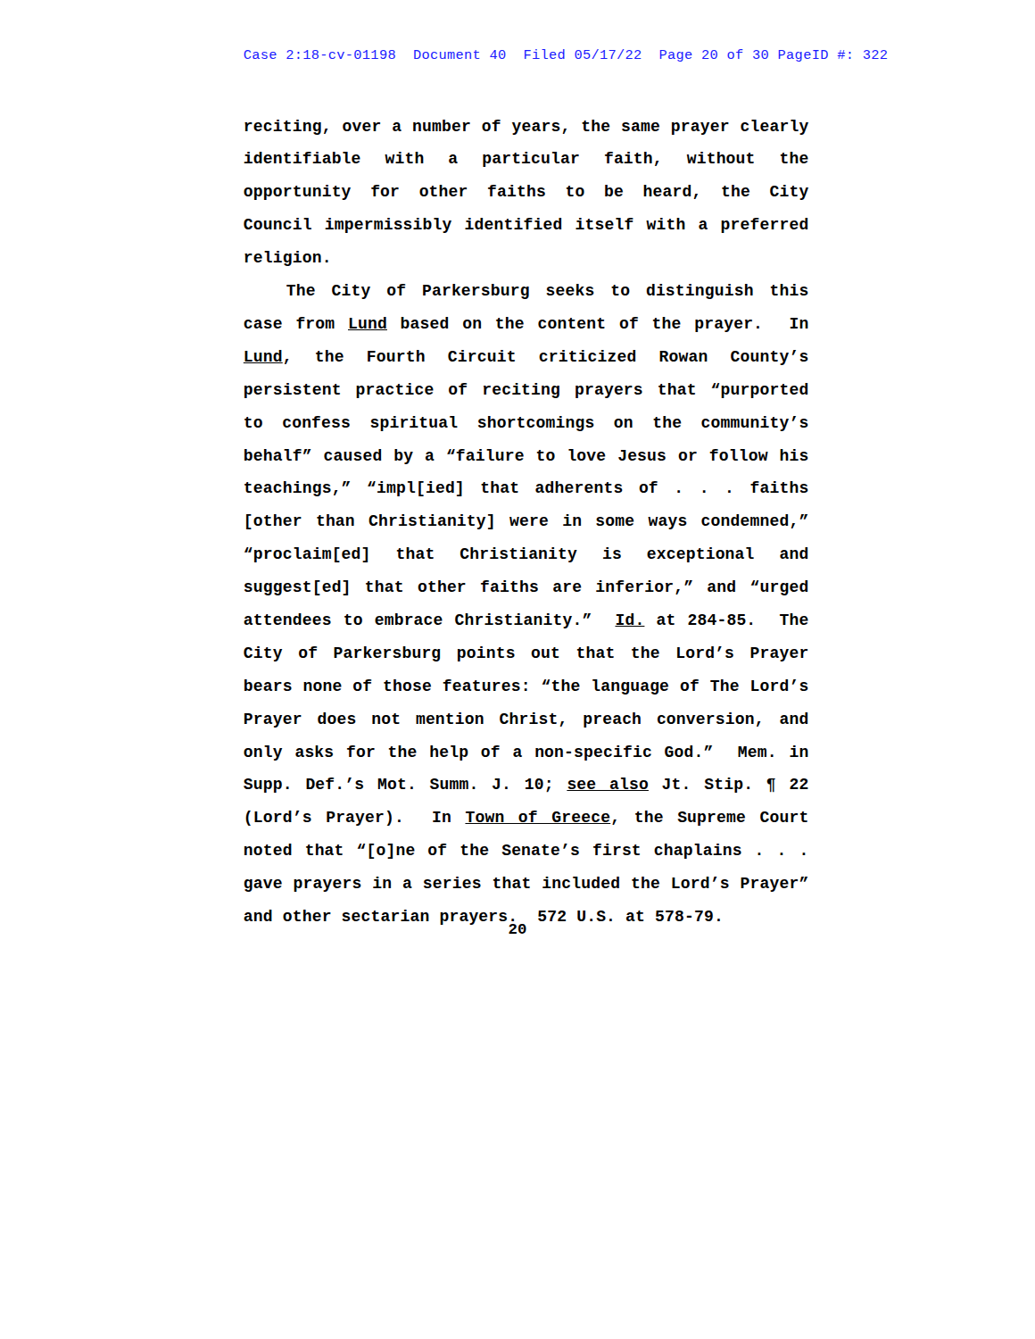Case 2:18-cv-01198 Document 40 Filed 05/17/22 Page 20 of 30 PageID #: 322
reciting, over a number of years, the same prayer clearly identifiable with a particular faith, without the opportunity for other faiths to be heard, the City Council impermissibly identified itself with a preferred religion.
The City of Parkersburg seeks to distinguish this case from Lund based on the content of the prayer. In Lund, the Fourth Circuit criticized Rowan County’s persistent practice of reciting prayers that “purported to confess spiritual shortcomings on the community’s behalf” caused by a “failure to love Jesus or follow his teachings,” “impl[ied] that adherents of . . . faiths [other than Christianity] were in some ways condemned,” “proclaim[ed] that Christianity is exceptional and suggest[ed] that other faiths are inferior,” and “urged attendees to embrace Christianity.” Id. at 284-85. The City of Parkersburg points out that the Lord’s Prayer bears none of those features: “the language of The Lord’s Prayer does not mention Christ, preach conversion, and only asks for the help of a non-specific God.” Mem. in Supp. Def.’s Mot. Summ. J. 10; see also Jt. Stip. ¶ 22 (Lord’s Prayer). In Town of Greece, the Supreme Court noted that “[o]ne of the Senate’s first chaplains . . . gave prayers in a series that included the Lord’s Prayer” and other sectarian prayers. 572 U.S. at 578-79.
20